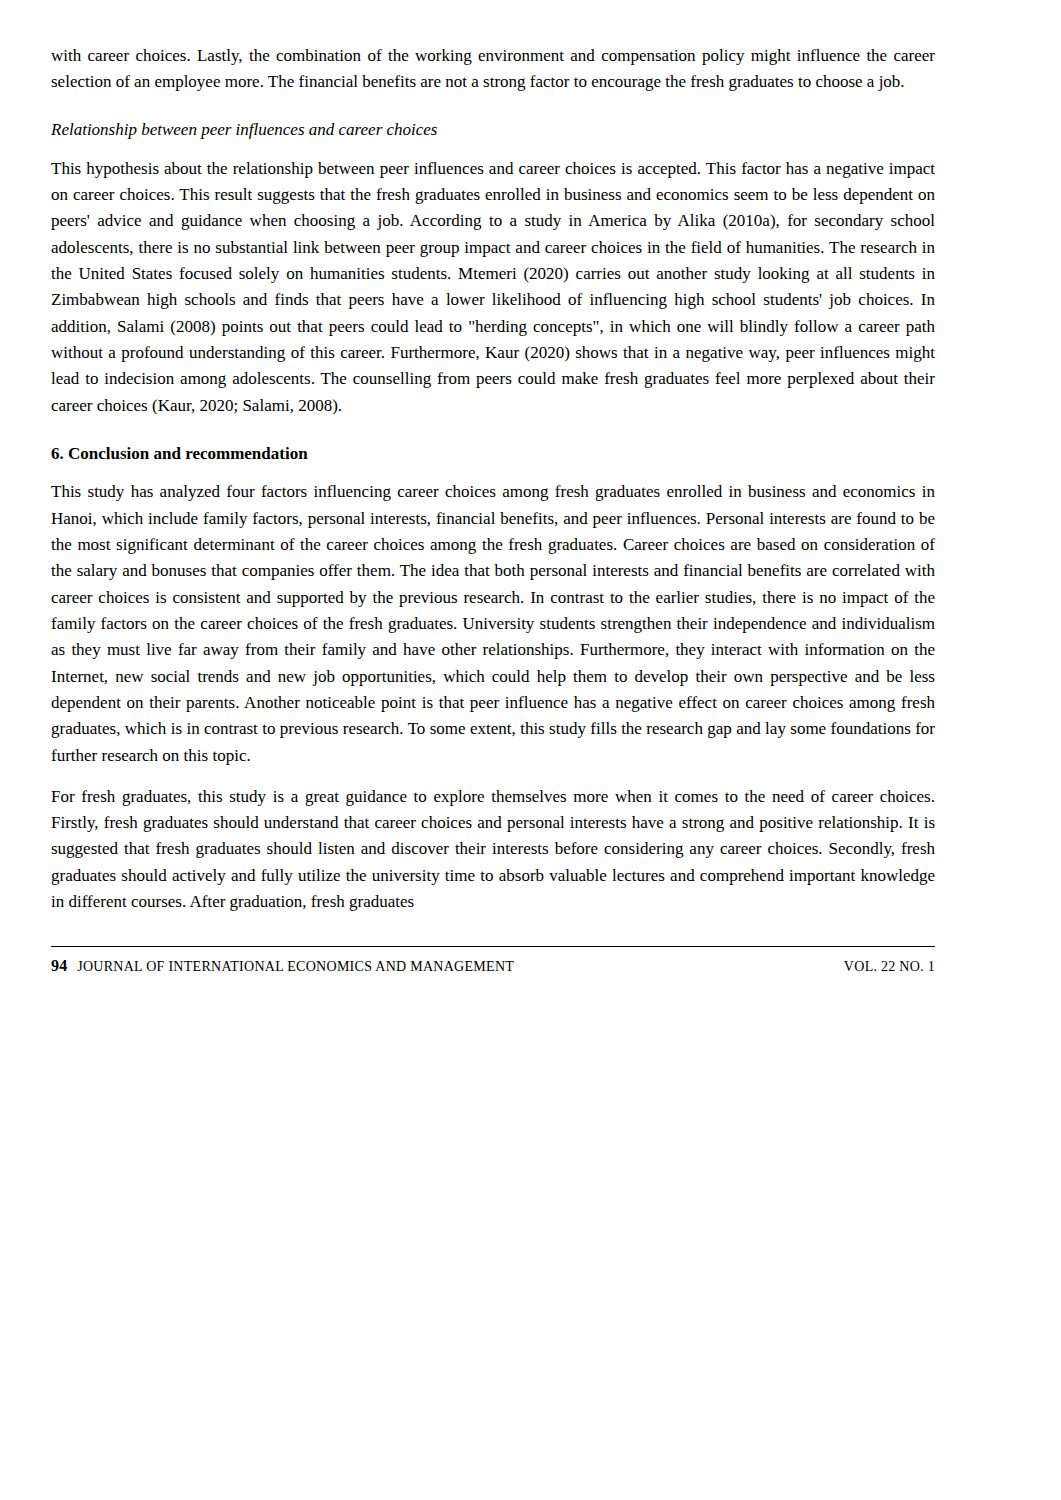with career choices. Lastly, the combination of the working environment and compensation policy might influence the career selection of an employee more. The financial benefits are not a strong factor to encourage the fresh graduates to choose a job.
Relationship between peer influences and career choices
This hypothesis about the relationship between peer influences and career choices is accepted. This factor has a negative impact on career choices. This result suggests that the fresh graduates enrolled in business and economics seem to be less dependent on peers' advice and guidance when choosing a job. According to a study in America by Alika (2010a), for secondary school adolescents, there is no substantial link between peer group impact and career choices in the field of humanities. The research in the United States focused solely on humanities students. Mtemeri (2020) carries out another study looking at all students in Zimbabwean high schools and finds that peers have a lower likelihood of influencing high school students' job choices. In addition, Salami (2008) points out that peers could lead to "herding concepts", in which one will blindly follow a career path without a profound understanding of this career. Furthermore, Kaur (2020) shows that in a negative way, peer influences might lead to indecision among adolescents. The counselling from peers could make fresh graduates feel more perplexed about their career choices (Kaur, 2020; Salami, 2008).
6. Conclusion and recommendation
This study has analyzed four factors influencing career choices among fresh graduates enrolled in business and economics in Hanoi, which include family factors, personal interests, financial benefits, and peer influences. Personal interests are found to be the most significant determinant of the career choices among the fresh graduates. Career choices are based on consideration of the salary and bonuses that companies offer them. The idea that both personal interests and financial benefits are correlated with career choices is consistent and supported by the previous research. In contrast to the earlier studies, there is no impact of the family factors on the career choices of the fresh graduates. University students strengthen their independence and individualism as they must live far away from their family and have other relationships. Furthermore, they interact with information on the Internet, new social trends and new job opportunities, which could help them to develop their own perspective and be less dependent on their parents. Another noticeable point is that peer influence has a negative effect on career choices among fresh graduates, which is in contrast to previous research. To some extent, this study fills the research gap and lay some foundations for further research on this topic.
For fresh graduates, this study is a great guidance to explore themselves more when it comes to the need of career choices. Firstly, fresh graduates should understand that career choices and personal interests have a strong and positive relationship. It is suggested that fresh graduates should listen and discover their interests before considering any career choices. Secondly, fresh graduates should actively and fully utilize the university time to absorb valuable lectures and comprehend important knowledge in different courses. After graduation, fresh graduates
94 JOURNAL OF INTERNATIONAL ECONOMICS AND MANAGEMENT
VOL. 22 NO. 1